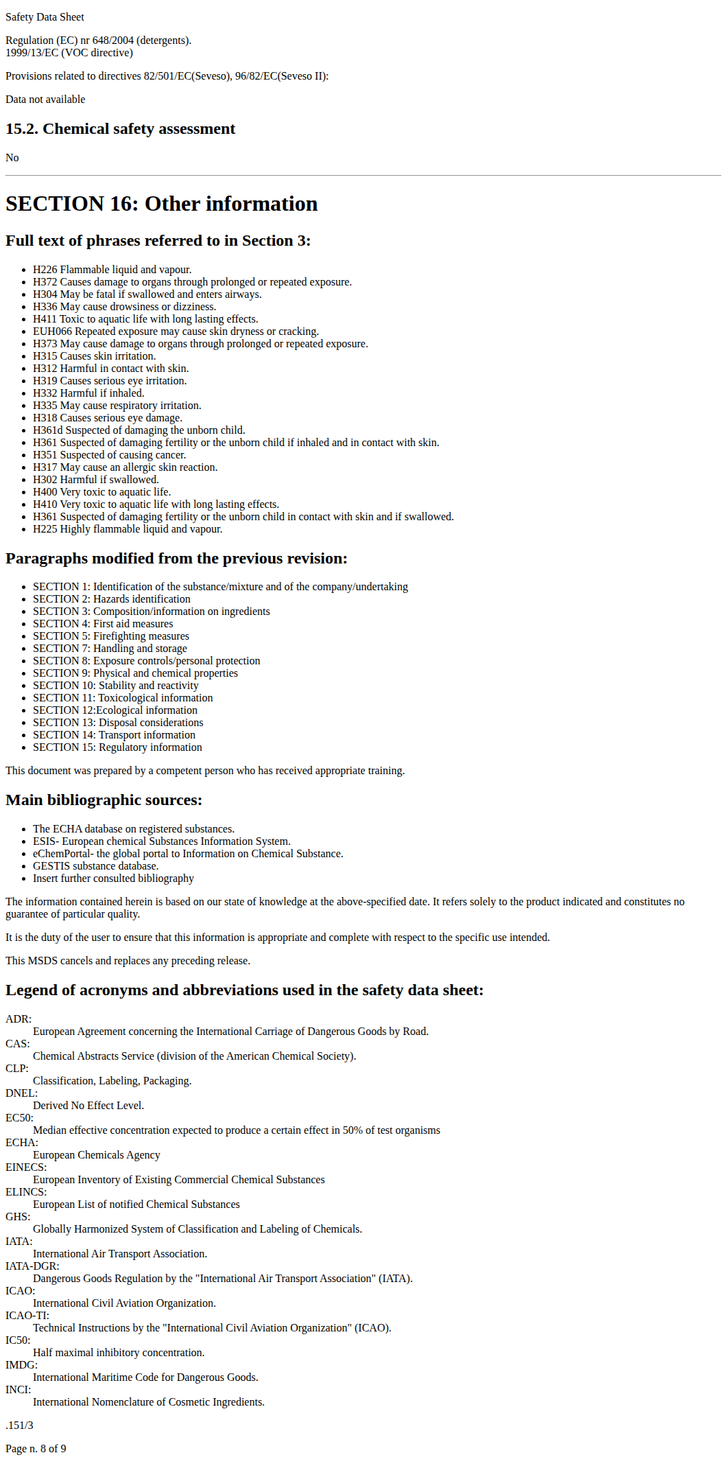Safety Data Sheet
Regulation (EC) nr 648/2004 (detergents).
1999/13/EC (VOC directive)
Provisions related to directives 82/501/EC(Seveso), 96/82/EC(Seveso II):
Data not available
15.2. Chemical safety assessment
No
SECTION 16: Other information
Full text of phrases referred to in Section 3:
H226 Flammable liquid and vapour.
H372 Causes damage to organs through prolonged or repeated exposure.
H304 May be fatal if swallowed and enters airways.
H336 May cause drowsiness or dizziness.
H411 Toxic to aquatic life with long lasting effects.
EUH066 Repeated exposure may cause skin dryness or cracking.
H373 May cause damage to organs through prolonged or repeated exposure.
H315 Causes skin irritation.
H312 Harmful in contact with skin.
H319 Causes serious eye irritation.
H332 Harmful if inhaled.
H335 May cause respiratory irritation.
H318 Causes serious eye damage.
H361d Suspected of damaging the unborn child.
H361 Suspected of damaging fertility or the unborn child if inhaled and in contact with skin.
H351 Suspected of causing cancer.
H317 May cause an allergic skin reaction.
H302 Harmful if swallowed.
H400 Very toxic to aquatic life.
H410 Very toxic to aquatic life with long lasting effects.
H361 Suspected of damaging fertility or the unborn child in contact with skin and if swallowed.
H225 Highly flammable liquid and vapour.
Paragraphs modified from the previous revision:
SECTION 1: Identification of the substance/mixture and of the company/undertaking
SECTION 2: Hazards identification
SECTION 3: Composition/information on ingredients
SECTION 4: First aid measures
SECTION 5: Firefighting measures
SECTION 7: Handling and storage
SECTION 8: Exposure controls/personal protection
SECTION 9: Physical and chemical properties
SECTION 10: Stability and reactivity
SECTION 11: Toxicological information
SECTION 12:Ecological information
SECTION 13: Disposal considerations
SECTION 14: Transport information
SECTION 15: Regulatory information
This document was prepared by a competent person who has received appropriate training.
Main bibliographic sources:
The ECHA database on registered substances.
ESIS- European chemical Substances Information System.
eChemPortal- the global portal to Information on Chemical Substance.
GESTIS substance database.
Insert further consulted bibliography
The information contained herein is based on our state of knowledge at the above-specified date. It refers solely to the product indicated and constitutes no guarantee of particular quality.
It is the duty of the user to ensure that this information is appropriate and complete with respect to the specific use intended.
This MSDS cancels and replaces any preceding release.
Legend of acronyms and abbreviations used in the safety data sheet:
ADR:
European Agreement concerning the International Carriage of Dangerous Goods by Road.
CAS:
Chemical Abstracts Service (division of the American Chemical Society).
CLP:
Classification, Labeling, Packaging.
DNEL:
Derived No Effect Level.
EC50:
Median effective concentration expected to produce a certain effect in 50% of test organisms
ECHA:
European Chemicals Agency
EINECS:
European Inventory of Existing Commercial Chemical Substances
ELINCS:
European List of notified Chemical Substances
GHS:
Globally Harmonized System of Classification and Labeling of Chemicals.
IATA:
International Air Transport Association.
IATA-DGR:
Dangerous Goods Regulation by the "International Air Transport Association" (IATA).
ICAO:
International Civil Aviation Organization.
ICAO-TI:
Technical Instructions by the "International Civil Aviation Organization" (ICAO).
IC50:
Half maximal inhibitory concentration.
IMDG:
International Maritime Code for Dangerous Goods.
INCI:
International Nomenclature of Cosmetic Ingredients.
.151/3
Page n. 8 of 9